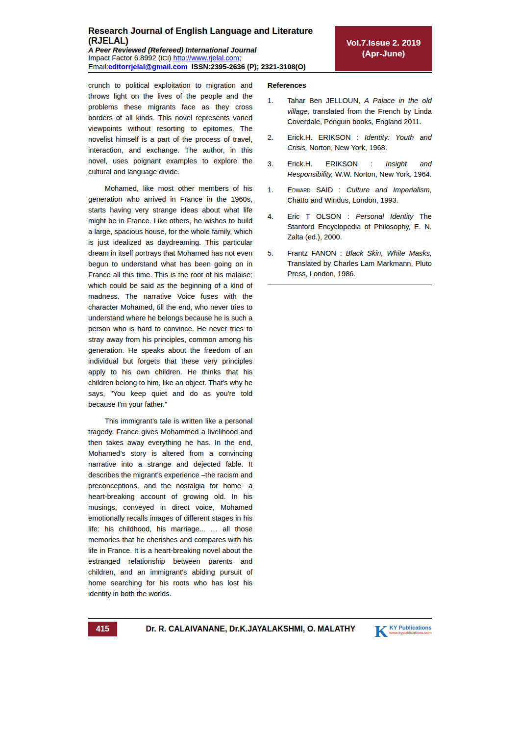Research Journal of English Language and Literature (RJELAL)
A Peer Reviewed (Refereed) International Journal
Impact Factor 6.8992 (ICI) http://www.rjelal.com;
Email:editorrjelal@gmail.com ISSN:2395-2636 (P); 2321-3108(O)
Vol.7.Issue 2. 2019
(Apr-June)
crunch to political exploitation to migration and throws light on the lives of the people and the problems these migrants face as they cross borders of all kinds. This novel represents varied viewpoints without resorting to epitomes. The novelist himself is a part of the process of travel, interaction, and exchange. The author, in this novel, uses poignant examples to explore the cultural and language divide.
Mohamed, like most other members of his generation who arrived in France in the 1960s, starts having very strange ideas about what life might be in France. Like others, he wishes to build a large, spacious house, for the whole family, which is just idealized as daydreaming. This particular dream in itself portrays that Mohamed has not even begun to understand what has been going on in France all this time. This is the root of his malaise; which could be said as the beginning of a kind of madness. The narrative Voice fuses with the character Mohamed, till the end, who never tries to understand where he belongs because he is such a person who is hard to convince. He never tries to stray away from his principles, common among his generation. He speaks about the freedom of an individual but forgets that these very principles apply to his own children. He thinks that his children belong to him, like an object. That's why he says, "You keep quiet and do as you're told because I'm your father."
This immigrant’s tale is written like a personal tragedy. France gives Mohammed a livelihood and then takes away everything he has. In the end, Mohamed’s story is altered from a convincing narrative into a strange and dejected fable. It describes the migrant’s experience –the racism and preconceptions, and the nostalgia for home- a heart-breaking account of growing old. In his musings, conveyed in direct voice, Mohamed emotionally recalls images of different stages in his life: his childhood, his marriage... … all those memories that he cherishes and compares with his life in France. It is a heart-breaking novel about the estranged relationship between parents and children, and an immigrant’s abiding pursuit of home searching for his roots who has lost his identity in both the worlds.
References
1. Tahar Ben JELLOUN, A Palace in the old village, translated from the French by Linda Coverdale, Penguin books, England 2011.
2. Erick.H. ERIKSON : Identity: Youth and Crisis, Norton, New York, 1968.
3. Erick.H. ERIKSON : Insight and Responsibility, W.W. Norton, New York, 1964.
1. Edward SAID : Culture and Imperialism, Chatto and Windus, London, 1993.
4. Eric T OLSON : Personal Identity The Stanford Encyclopedia of Philosophy, E. N. Zalta (ed.), 2000.
5. Frantz FANON : Black Skin, White Masks, Translated by Charles Lam Markmann, Pluto Press, London, 1986.
415
Dr. R. CALAIVANANE, Dr.K.JAYALAKSHMI, O. MALATHY
K KY Publications www.kypublications.com